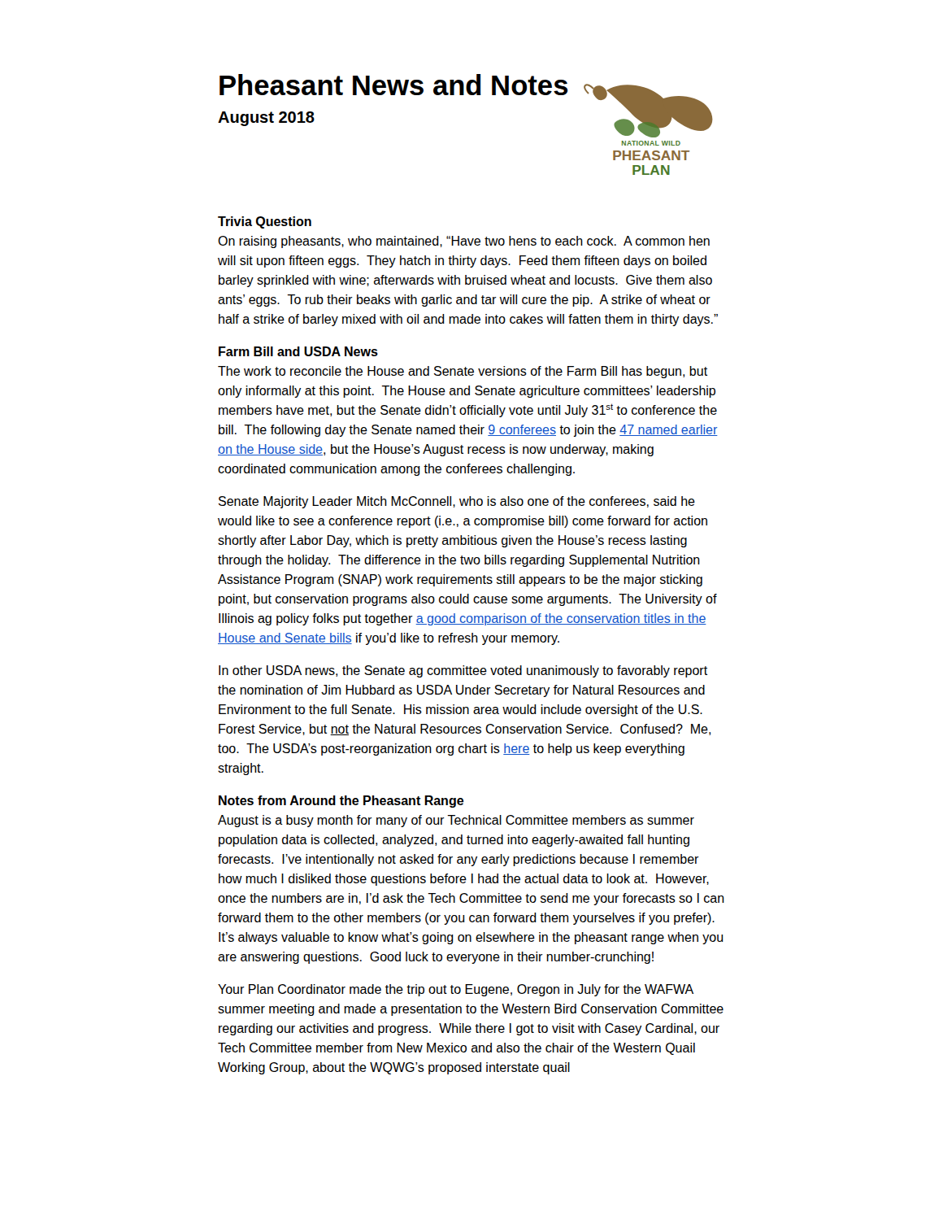Pheasant News and Notes
August 2018
NATIONAL WILD
PHEASANT
PLAN
Trivia Question
On raising pheasants, who maintained, “Have two hens to each cock. A common hen will sit upon fifteen eggs. They hatch in thirty days. Feed them fifteen days on boiled barley sprinkled with wine; afterwards with bruised wheat and locusts. Give them also ants’ eggs. To rub their beaks with garlic and tar will cure the pip. A strike of wheat or half a strike of barley mixed with oil and made into cakes will fatten them in thirty days.”
Farm Bill and USDA News
The work to reconcile the House and Senate versions of the Farm Bill has begun, but only informally at this point. The House and Senate agriculture committees’ leadership members have met, but the Senate didn’t officially vote until July 31st to conference the bill. The following day the Senate named their 9 conferees to join the 47 named earlier on the House side, but the House’s August recess is now underway, making coordinated communication among the conferees challenging.
Senate Majority Leader Mitch McConnell, who is also one of the conferees, said he would like to see a conference report (i.e., a compromise bill) come forward for action shortly after Labor Day, which is pretty ambitious given the House’s recess lasting through the holiday. The difference in the two bills regarding Supplemental Nutrition Assistance Program (SNAP) work requirements still appears to be the major sticking point, but conservation programs also could cause some arguments. The University of Illinois ag policy folks put together a good comparison of the conservation titles in the House and Senate bills if you’d like to refresh your memory.
In other USDA news, the Senate ag committee voted unanimously to favorably report the nomination of Jim Hubbard as USDA Under Secretary for Natural Resources and Environment to the full Senate. His mission area would include oversight of the U.S. Forest Service, but not the Natural Resources Conservation Service. Confused? Me, too. The USDA’s post-reorganization org chart is here to help us keep everything straight.
Notes from Around the Pheasant Range
August is a busy month for many of our Technical Committee members as summer population data is collected, analyzed, and turned into eagerly-awaited fall hunting forecasts. I’ve intentionally not asked for any early predictions because I remember how much I disliked those questions before I had the actual data to look at. However, once the numbers are in, I’d ask the Tech Committee to send me your forecasts so I can forward them to the other members (or you can forward them yourselves if you prefer). It’s always valuable to know what’s going on elsewhere in the pheasant range when you are answering questions. Good luck to everyone in their number-crunching!
Your Plan Coordinator made the trip out to Eugene, Oregon in July for the WAFWA summer meeting and made a presentation to the Western Bird Conservation Committee regarding our activities and progress. While there I got to visit with Casey Cardinal, our Tech Committee member from New Mexico and also the chair of the Western Quail Working Group, about the WQWG’s proposed interstate quail